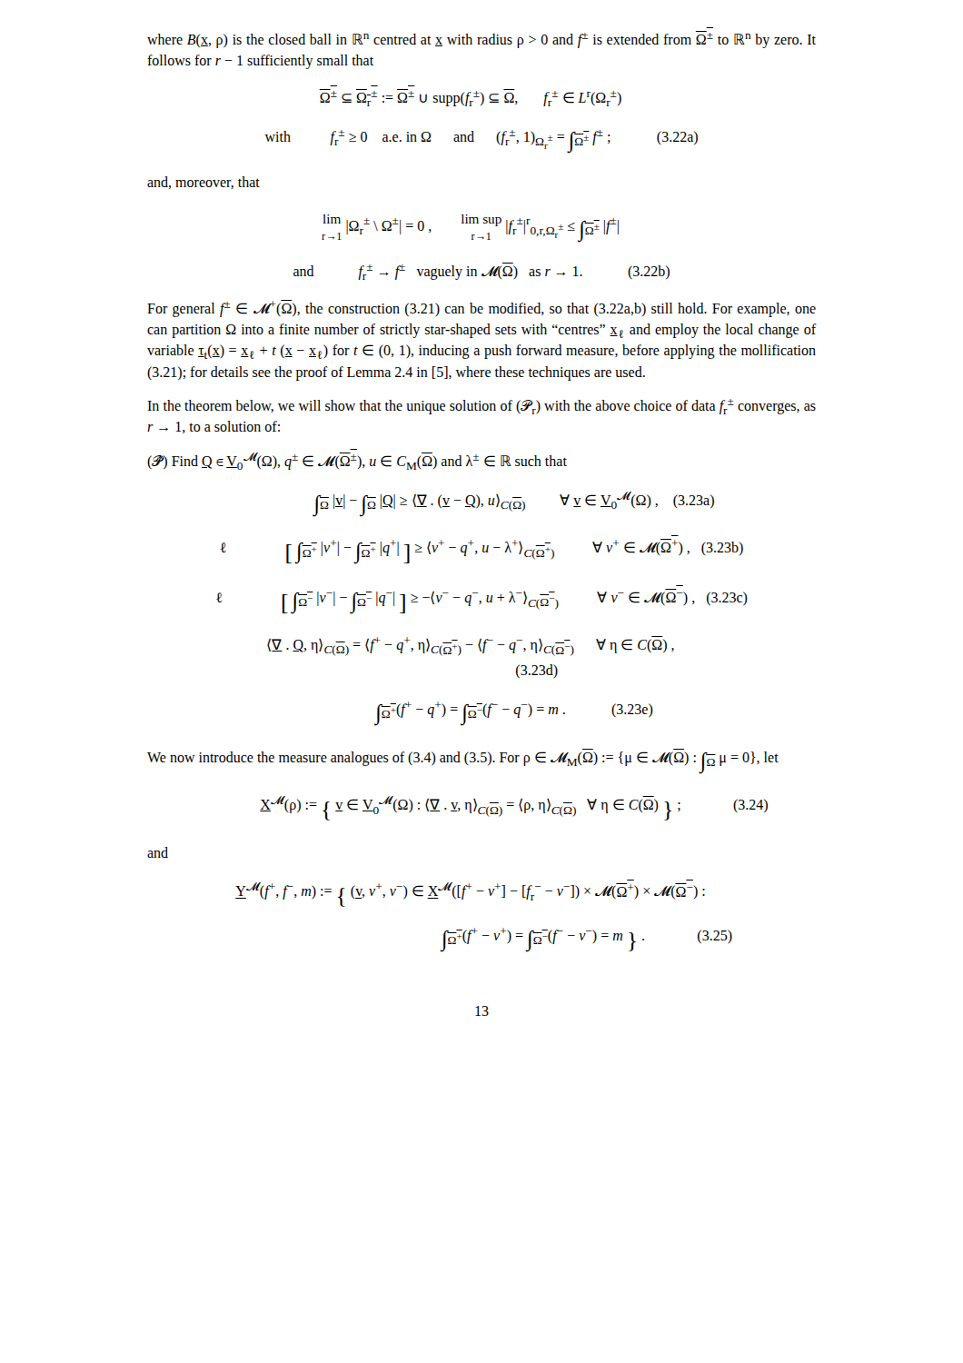where B(x, ρ) is the closed ball in ℝn centred at x with radius ρ > 0 and f± is extended from Ω± to ℝn by zero. It follows for r − 1 sufficiently small that
Ω± ⊆ Ωr± := Ω± ∪ supp(fr±) ⊆ Ω, fr± ∈ Lr(Ωr±)
with
fr± ≥ 0 a.e. in Ω and (fr±, 1)Ωr± = ∫Ω± f± ;
(3.22a)
and, moreover, that
lim r→1 |Ωr± \ Ω±| = 0 , lim sup r→1 |fr±|r0,r,Ωr± ≤ ∫Ω± |f±|
and
fr± → f± vaguely in 𝓜(Ω) as r → 1.
(3.22b)
For general f± ∈ 𝓜+(Ω), the construction (3.21) can be modified, so that (3.22a,b) still hold. For example, one can partition Ω into a finite number of strictly star-shaped sets with “centres” xℓ and employ the local change of variable τt(x) = xℓ + t (x − xℓ) for t ∈ (0, 1), inducing a push forward measure, before applying the mollification (3.21); for details see the proof of Lemma 2.4 in [5], where these techniques are used.
In the theorem below, we will show that the unique solution of (𝒫r) with the above choice of data fr± converges, as r → 1, to a solution of:
(𝒫̂) Find Q ∈ V0𝓜(Ω), q± ∈ 𝓜(Ω±), u ∈ CM(Ω) and λ± ∈ ℝ such that
∫Ω |v| − ∫Ω |Q| ≥ ⟨∇ . (v − Q), u⟩C(Ω)
∀ v ∈ V0𝓜(Ω) , (3.23a)
ℓ
[ ∫Ω+ |v+| − ∫Ω+ |q+| ] ≥ ⟨v+ − q+, u − λ+⟩C(Ω+)
∀ v+ ∈ 𝓜(Ω+) , (3.23b)
ℓ
[ ∫Ω− |v−| − ∫Ω− |q−| ] ≥ −⟨v− − q−, u + λ−⟩C(Ω−)
∀ v− ∈ 𝓜(Ω−) , (3.23c)
⟨∇ . Q, η⟩C(Ω) = ⟨f+ − q+, η⟩C(Ω+) − ⟨f− − q−, η⟩C(Ω−) ∀ η ∈ C(Ω) ,
(3.23d)
∫Ω+(f+ − q+) = ∫Ω−(f− − q−) = m .
(3.23e)
We now introduce the measure analogues of (3.4) and (3.5). For ρ ∈ 𝓜M(Ω) := {μ ∈ 𝓜(Ω) : ∫Ω μ = 0}, let
X𝓜(ρ) := { v ∈ V0𝓜(Ω) : ⟨∇ . v, η⟩C(Ω) = ⟨ρ, η⟩C(Ω) ∀ η ∈ C(Ω) } ;
(3.24)
and
Y𝓜(f+, f−, m) := { (v, v+, v−) ∈ X𝓜([f+ − v+] − [fr− − v−]) × 𝓜(Ω+) × 𝓜(Ω−) :
∫Ω+(f+ − v+) = ∫Ω−(f− − v−) = m } .
(3.25)
13